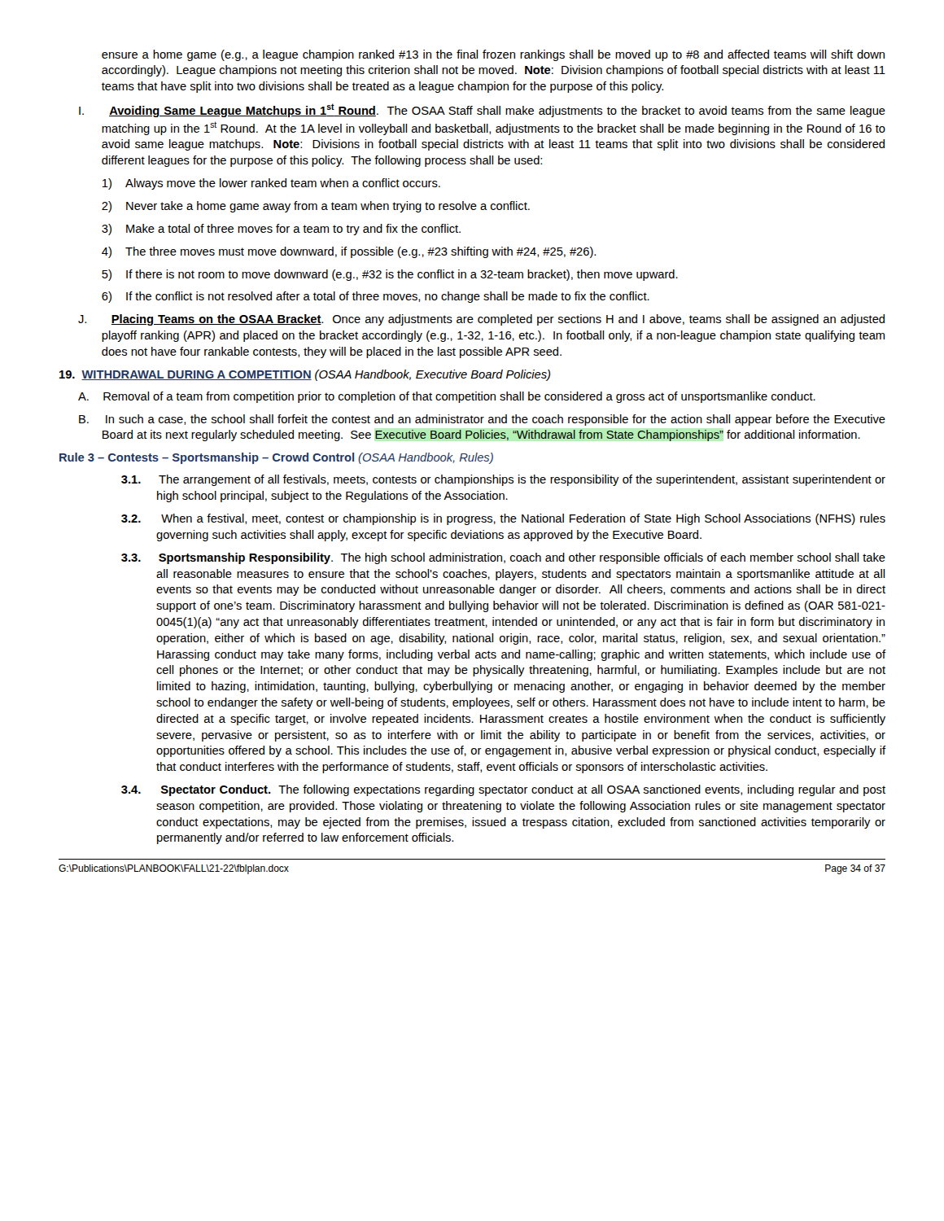ensure a home game (e.g., a league champion ranked #13 in the final frozen rankings shall be moved up to #8 and affected teams will shift down accordingly). League champions not meeting this criterion shall not be moved. Note: Division champions of football special districts with at least 11 teams that have split into two divisions shall be treated as a league champion for the purpose of this policy.
I. Avoiding Same League Matchups in 1st Round. The OSAA Staff shall make adjustments to the bracket to avoid teams from the same league matching up in the 1st Round. At the 1A level in volleyball and basketball, adjustments to the bracket shall be made beginning in the Round of 16 to avoid same league matchups. Note: Divisions in football special districts with at least 11 teams that split into two divisions shall be considered different leagues for the purpose of this policy. The following process shall be used:
1) Always move the lower ranked team when a conflict occurs.
2) Never take a home game away from a team when trying to resolve a conflict.
3) Make a total of three moves for a team to try and fix the conflict.
4) The three moves must move downward, if possible (e.g., #23 shifting with #24, #25, #26).
5) If there is not room to move downward (e.g., #32 is the conflict in a 32-team bracket), then move upward.
6) If the conflict is not resolved after a total of three moves, no change shall be made to fix the conflict.
J. Placing Teams on the OSAA Bracket. Once any adjustments are completed per sections H and I above, teams shall be assigned an adjusted playoff ranking (APR) and placed on the bracket accordingly (e.g., 1-32, 1-16, etc.). In football only, if a non-league champion state qualifying team does not have four rankable contests, they will be placed in the last possible APR seed.
19. WITHDRAWAL DURING A COMPETITION (OSAA Handbook, Executive Board Policies)
A. Removal of a team from competition prior to completion of that competition shall be considered a gross act of unsportsmanlike conduct.
B. In such a case, the school shall forfeit the contest and an administrator and the coach responsible for the action shall appear before the Executive Board at its next regularly scheduled meeting. See Executive Board Policies, “Withdrawal from State Championships” for additional information.
Rule 3 – Contests – Sportsmanship – Crowd Control (OSAA Handbook, Rules)
3.1. The arrangement of all festivals, meets, contests or championships is the responsibility of the superintendent, assistant superintendent or high school principal, subject to the Regulations of the Association.
3.2. When a festival, meet, contest or championship is in progress, the National Federation of State High School Associations (NFHS) rules governing such activities shall apply, except for specific deviations as approved by the Executive Board.
3.3. Sportsmanship Responsibility. The high school administration, coach and other responsible officials of each member school shall take all reasonable measures to ensure that the school's coaches, players, students and spectators maintain a sportsmanlike attitude at all events so that events may be conducted without unreasonable danger or disorder. All cheers, comments and actions shall be in direct support of one’s team. Discriminatory harassment and bullying behavior will not be tolerated. Discrimination is defined as (OAR 581-021-0045(1)(a) “any act that unreasonably differentiates treatment, intended or unintended, or any act that is fair in form but discriminatory in operation, either of which is based on age, disability, national origin, race, color, marital status, religion, sex, and sexual orientation.” Harassing conduct may take many forms, including verbal acts and name-calling; graphic and written statements, which include use of cell phones or the Internet; or other conduct that may be physically threatening, harmful, or humiliating. Examples include but are not limited to hazing, intimidation, taunting, bullying, cyberbullying or menacing another, or engaging in behavior deemed by the member school to endanger the safety or well-being of students, employees, self or others. Harassment does not have to include intent to harm, be directed at a specific target, or involve repeated incidents. Harassment creates a hostile environment when the conduct is sufficiently severe, pervasive or persistent, so as to interfere with or limit the ability to participate in or benefit from the services, activities, or opportunities offered by a school. This includes the use of, or engagement in, abusive verbal expression or physical conduct, especially if that conduct interferes with the performance of students, staff, event officials or sponsors of interscholastic activities.
3.4. Spectator Conduct. The following expectations regarding spectator conduct at all OSAA sanctioned events, including regular and post season competition, are provided. Those violating or threatening to violate the following Association rules or site management spectator conduct expectations, may be ejected from the premises, issued a trespass citation, excluded from sanctioned activities temporarily or permanently and/or referred to law enforcement officials.
G:\Publications\PLANBOOK\FALL\21-22\fblplan.docx Page 34 of 37